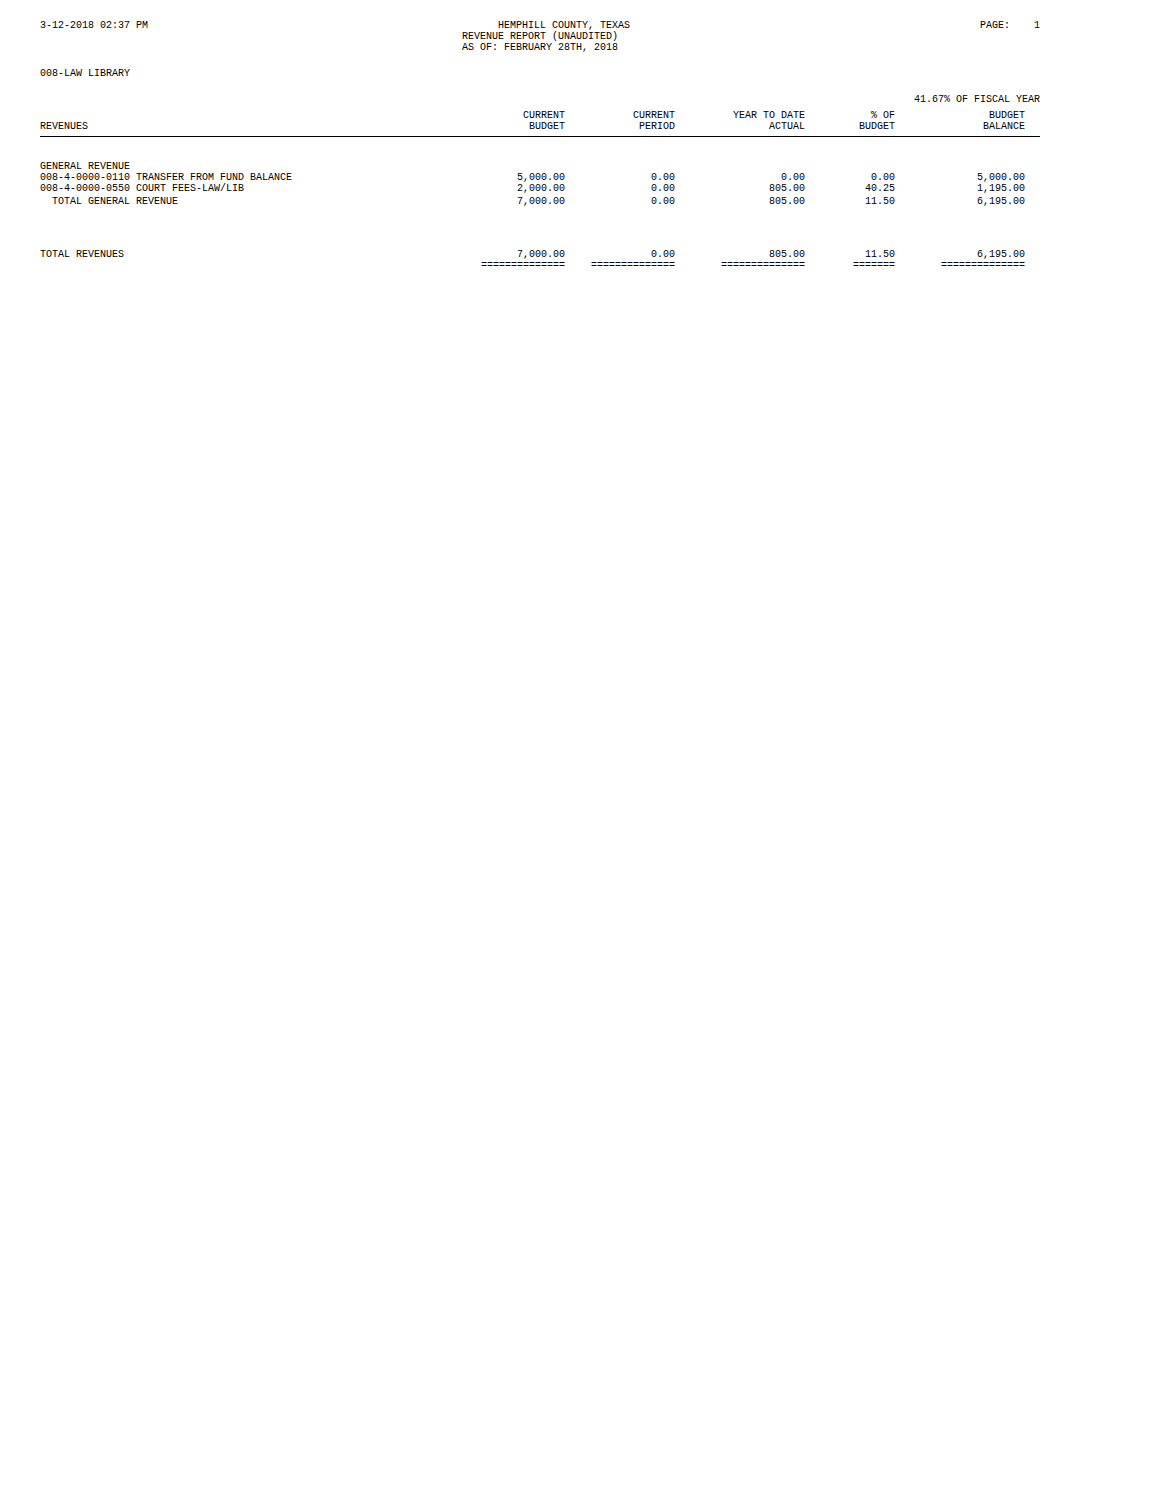3-12-2018 02:37 PM HEMPHILL COUNTY, TEXAS PAGE: 1
REVENUE REPORT (UNAUDITED)
AS OF: FEBRUARY 28TH, 2018
008-LAW LIBRARY
41.67% OF FISCAL YEAR
| | CURRENT | CURRENT | YEAR TO DATE | % OF | BUDGET |
| --- | --- | --- | --- | --- | --- |
| REVENUES | BUDGET | PERIOD | ACTUAL | BUDGET | BALANCE |
| GENERAL REVENUE | | | | | |
| 008-4-0000-0110 TRANSFER FROM FUND BALANCE | 5,000.00 | 0.00 | 0.00 | 0.00 | 5,000.00 |
| 008-4-0000-0550 COURT FEES-LAW/LIB | 2,000.00 | 0.00 | 805.00 | 40.25 | 1,195.00 |
| TOTAL GENERAL REVENUE | 7,000.00 | 0.00 | 805.00 | 11.50 | 6,195.00 |
| TOTAL REVENUES | 7,000.00 | 0.00 | 805.00 | 11.50 | 6,195.00 |
| | ============== | ============== | ============== | ======= | ============== |